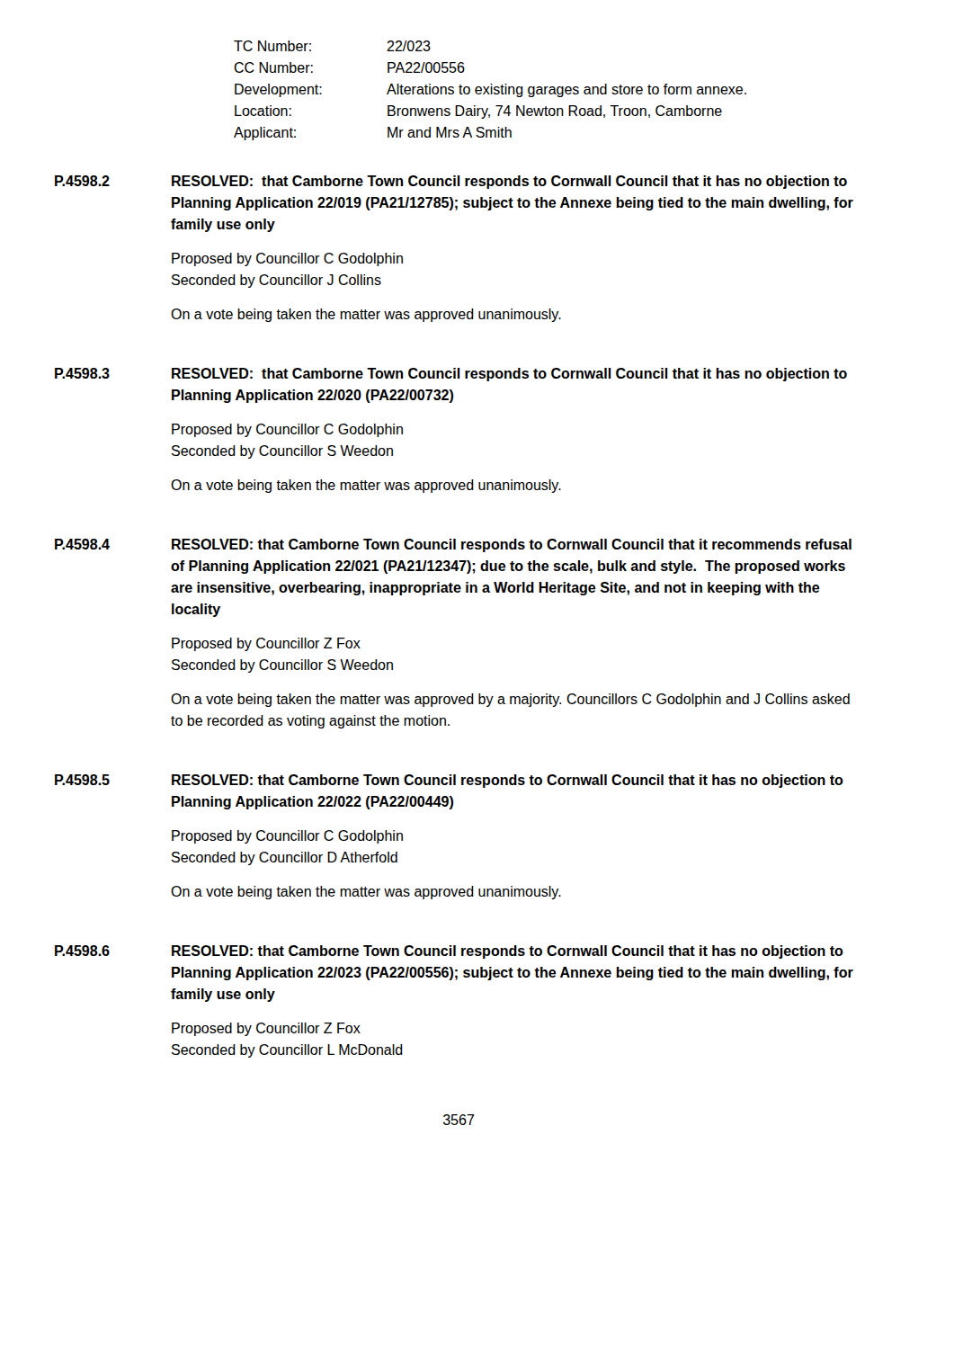| TC Number: | 22/023 |
| CC Number: | PA22/00556 |
| Development: | Alterations to existing garages and store to form annexe. |
| Location: | Bronwens Dairy, 74 Newton Road, Troon, Camborne |
| Applicant: | Mr and Mrs A Smith |
P.4598.2
RESOLVED: that Camborne Town Council responds to Cornwall Council that it has no objection to Planning Application 22/019 (PA21/12785); subject to the Annexe being tied to the main dwelling, for family use only
Proposed by Councillor C Godolphin
Seconded by Councillor J Collins
On a vote being taken the matter was approved unanimously.
P.4598.3
RESOLVED: that Camborne Town Council responds to Cornwall Council that it has no objection to Planning Application 22/020 (PA22/00732)
Proposed by Councillor C Godolphin
Seconded by Councillor S Weedon
On a vote being taken the matter was approved unanimously.
P.4598.4
RESOLVED: that Camborne Town Council responds to Cornwall Council that it recommends refusal of Planning Application 22/021 (PA21/12347); due to the scale, bulk and style. The proposed works are insensitive, overbearing, inappropriate in a World Heritage Site, and not in keeping with the locality
Proposed by Councillor Z Fox
Seconded by Councillor S Weedon
On a vote being taken the matter was approved by a majority. Councillors C Godolphin and J Collins asked to be recorded as voting against the motion.
P.4598.5
RESOLVED: that Camborne Town Council responds to Cornwall Council that it has no objection to Planning Application 22/022 (PA22/00449)
Proposed by Councillor C Godolphin
Seconded by Councillor D Atherfold
On a vote being taken the matter was approved unanimously.
P.4598.6
RESOLVED: that Camborne Town Council responds to Cornwall Council that it has no objection to Planning Application 22/023 (PA22/00556); subject to the Annexe being tied to the main dwelling, for family use only
Proposed by Councillor Z Fox
Seconded by Councillor L McDonald
3567